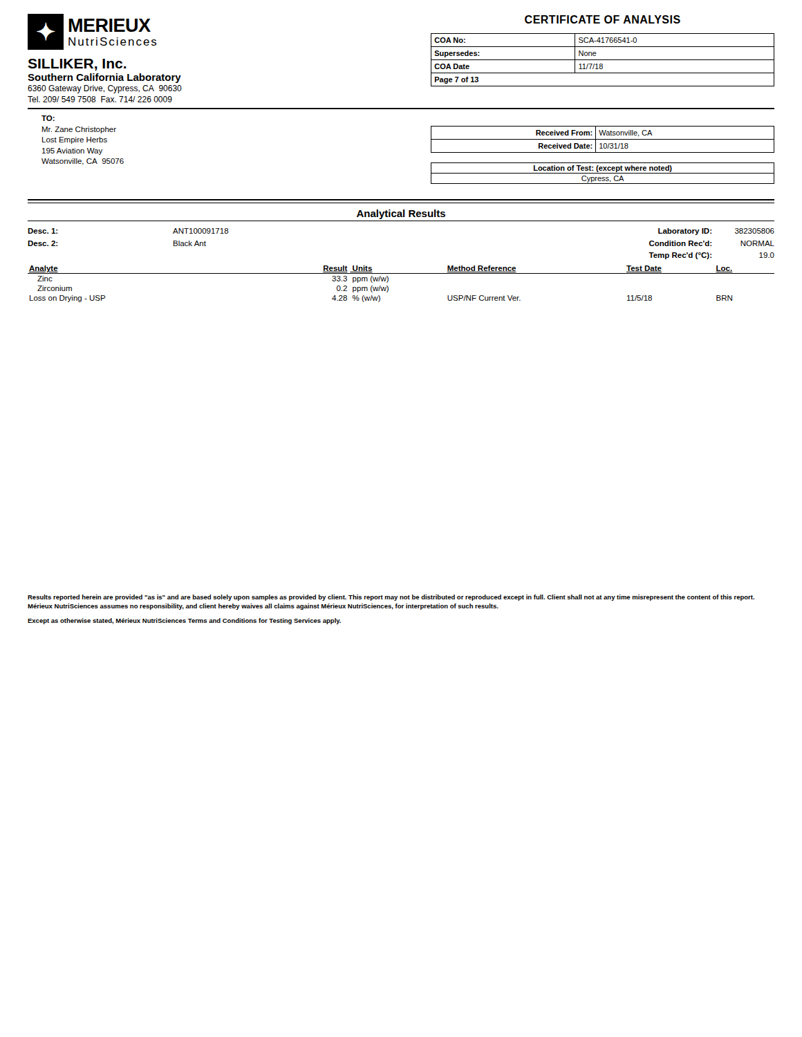✦
MERIEUX
NutriSciences
SILLIKER, Inc.
Southern California Laboratory
6360 Gateway Drive, Cypress, CA 90630
Tel. 209/ 549 7508 Fax. 714/ 226 0009
CERTIFICATE OF ANALYSIS
| COA No: | SCA-41766541-0 |
| Supersedes: | None |
| COA Date | 11/7/18 |
| Page 7 of 13 |
TO:
Mr. Zane Christopher
Lost Empire Herbs
195 Aviation Way
Watsonville, CA 95076
| Received From: | Watsonville, CA |
| Received Date: | 10/31/18 |
| Location of Test: (except where noted) |
| Cypress, CA |
Analytical Results
Desc. 1: ANT100091718
Laboratory ID: 382305806
Desc. 2: Black Ant
Condition Rec'd: NORMAL
Temp Rec'd (°C): 19.0
| Analyte | Result | Units | Method Reference | Test Date | Loc. |
| --- | --- | --- | --- | --- | --- |
| Zinc | 33.3 | ppm (w/w) | | | |
| Zirconium | 0.2 | ppm (w/w) | | | |
| Loss on Drying - USP | 4.28 | % (w/w) | USP/NF Current Ver. | 11/5/18 | BRN |
Results reported herein are provided "as is" and are based solely upon samples as provided by client. This report may not be distributed or reproduced except in full. Client shall not at any time misrepresent the content of this report. Mérieux NutriSciences assumes no responsibility, and client hereby waives all claims against Mérieux NutriSciences, for interpretation of such results.
Except as otherwise stated, Mérieux NutriSciences Terms and Conditions for Testing Services apply.